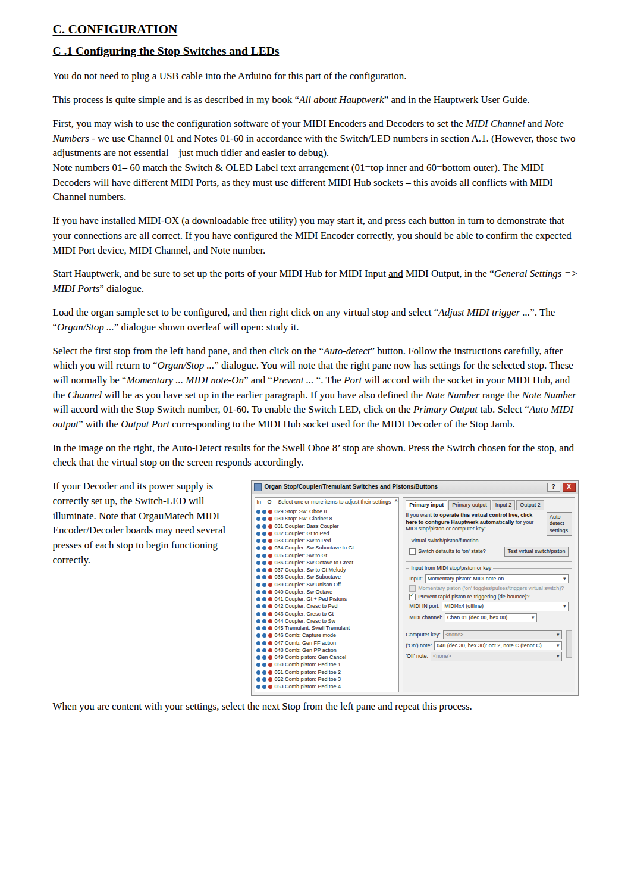C. CONFIGURATION
C .1 Configuring the Stop Switches and LEDs
You do not need to plug a USB cable into the Arduino for this part of the configuration.
This process is quite simple and is as described in my book “All about Hauptwerk” and in the Hauptwerk User Guide.
First, you may wish to use the configuration software of your MIDI Encoders and Decoders to set the MIDI Channel and Note Numbers - we use Channel 01 and Notes 01-60 in accordance with the Switch/LED numbers in section A.1. (However, those two adjustments are not essential – just much tidier and easier to debug).
Note numbers 01– 60 match the Switch & OLED Label text arrangement (01=top inner and 60=bottom outer). The MIDI Decoders will have different MIDI Ports, as they must use different MIDI Hub sockets – this avoids all conflicts with MIDI Channel numbers.
If you have installed MIDI-OX (a downloadable free utility) you may start it, and press each button in turn to demonstrate that your connections are all correct. If you have configured the MIDI Encoder correctly, you should be able to confirm the expected MIDI Port device, MIDI Channel, and Note number.
Start Hauptwerk, and be sure to set up the ports of your MIDI Hub for MIDI Input and MIDI Output, in the “General Settings => MIDI Ports” dialogue.
Load the organ sample set to be configured, and then right click on any virtual stop and select “Adjust MIDI trigger ...”. The “Organ/Stop ...” dialogue shown overleaf will open: study it.
Select the first stop from the left hand pane, and then click on the “Auto-detect” button. Follow the instructions carefully, after which you will return to “Organ/Stop ...” dialogue. You will note that the right pane now has settings for the selected stop. These will normally be “Momentary ... MIDI note-On” and “Prevent ... “. The Port will accord with the socket in your MIDI Hub, and the Channel will be as you have set up in the earlier paragraph. If you have also defined the Note Number range the Note Number will accord with the Stop Switch number, 01-60. To enable the Switch LED, click on the Primary Output tab. Select “Auto MIDI output” with the Output Port corresponding to the MIDI Hub socket used for the MIDI Decoder of the Stop Jamb.
In the image on the right, the Auto-Detect results for the Swell Oboe 8’ stop are shown. Press the Switch chosen for the stop, and check that the virtual stop on the screen responds accordingly.
Organ Stop/Coupler/Tremulant Switches and Pistons/Buttons ? X
In O Select one or more items to adjust their settings ^
029 Stop: Sw: Oboe 8
030 Stop: Sw: Clarinet 8
031 Coupler: Bass Coupler
032 Coupler: Gt to Ped
033 Coupler: Sw to Ped
034 Coupler: Sw Suboctave to Gt
035 Coupler: Sw to Gt
036 Coupler: Sw Octave to Great
037 Coupler: Sw to Gt Melody
038 Coupler: Sw Suboctave
039 Coupler: Sw Unison Off
040 Coupler: Sw Octave
041 Coupler: Gt + Ped Pistons
042 Coupler: Cresc to Ped
043 Coupler: Cresc to Gt
044 Coupler: Cresc to Sw
045 Tremulant: Swell Tremulant
046 Comb: Capture mode
047 Comb: Gen FF action
048 Comb: Gen PP action
049 Comb piston: Gen Cancel
050 Comb piston: Ped toe 1
051 Comb piston: Ped toe 2
052 Comb piston: Ped toe 3
053 Comb piston: Ped toe 4
Primary input Primary output Input 2 Output 2
If you want to operate this virtual control live, click here to configure Hauptwerk automatically for your MIDI stop/piston or computer key:
Auto-detect settings
Virtual switch/piston/function
Switch defaults to 'on' state? Test virtual switch/piston
Input from MIDI stop/piston or key
Input: Momentary piston: MIDI note-on
Momentary piston ('on' toggles/pulses/triggers virtual switch)?
Prevent rapid piston re-triggering (de-bounce)?
MIDI IN port: MIDI4x4 (offline)
MIDI channel: Chan 01 (dec 00, hex 00)
Computer key: <none>
('On') note: 048 (dec 30, hex 30): oct 2, note C (tenor C)
'Off' note: <none>
If your Decoder and its power supply is correctly set up, the Switch-LED will illuminate. Note that OrgauMatech MIDI Encoder/Decoder boards may need several presses of each stop to begin functioning correctly.
When you are content with your settings, select the next Stop from the left pane and repeat this process.